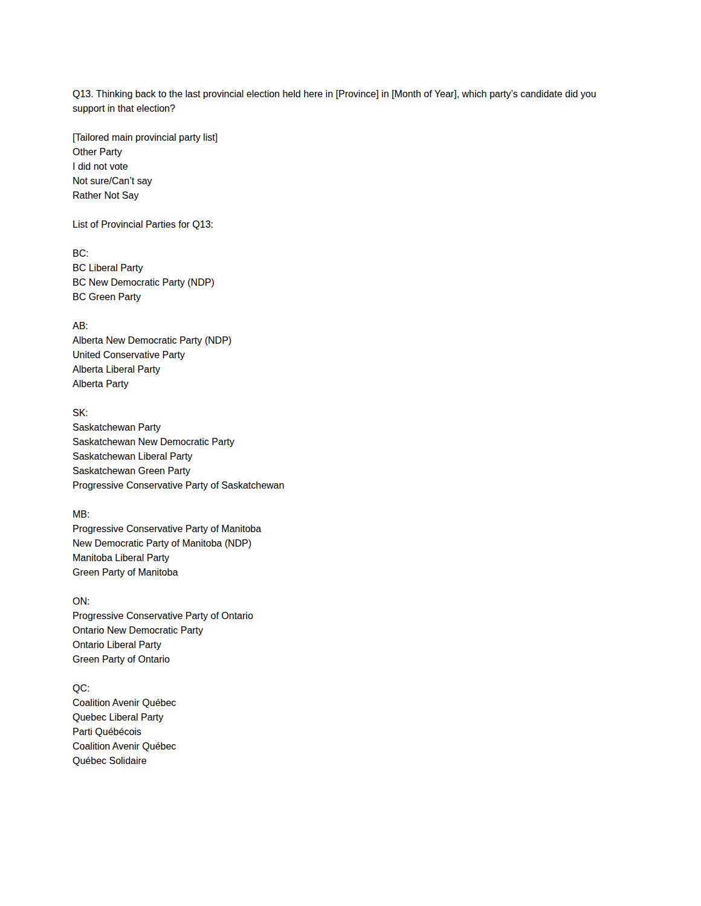Q13. Thinking back to the last provincial election held here in [Province] in [Month of Year], which party’s candidate did you support in that election?
[Tailored main provincial party list]
Other Party
I did not vote
Not sure/Can’t say
Rather Not Say
List of Provincial Parties for Q13:
BC:
BC Liberal Party
BC New Democratic Party (NDP)
BC Green Party
AB:
Alberta New Democratic Party (NDP)
United Conservative Party
Alberta Liberal Party
Alberta Party
SK:
Saskatchewan Party
Saskatchewan New Democratic Party
Saskatchewan Liberal Party
Saskatchewan Green Party
Progressive Conservative Party of Saskatchewan
MB:
Progressive Conservative Party of Manitoba
New Democratic Party of Manitoba (NDP)
Manitoba Liberal Party
Green Party of Manitoba
ON:
Progressive Conservative Party of Ontario
Ontario New Democratic Party
Ontario Liberal Party
Green Party of Ontario
QC:
Coalition Avenir Québec
Quebec Liberal Party
Parti Québécois
Coalition Avenir Québec
Québec Solidaire